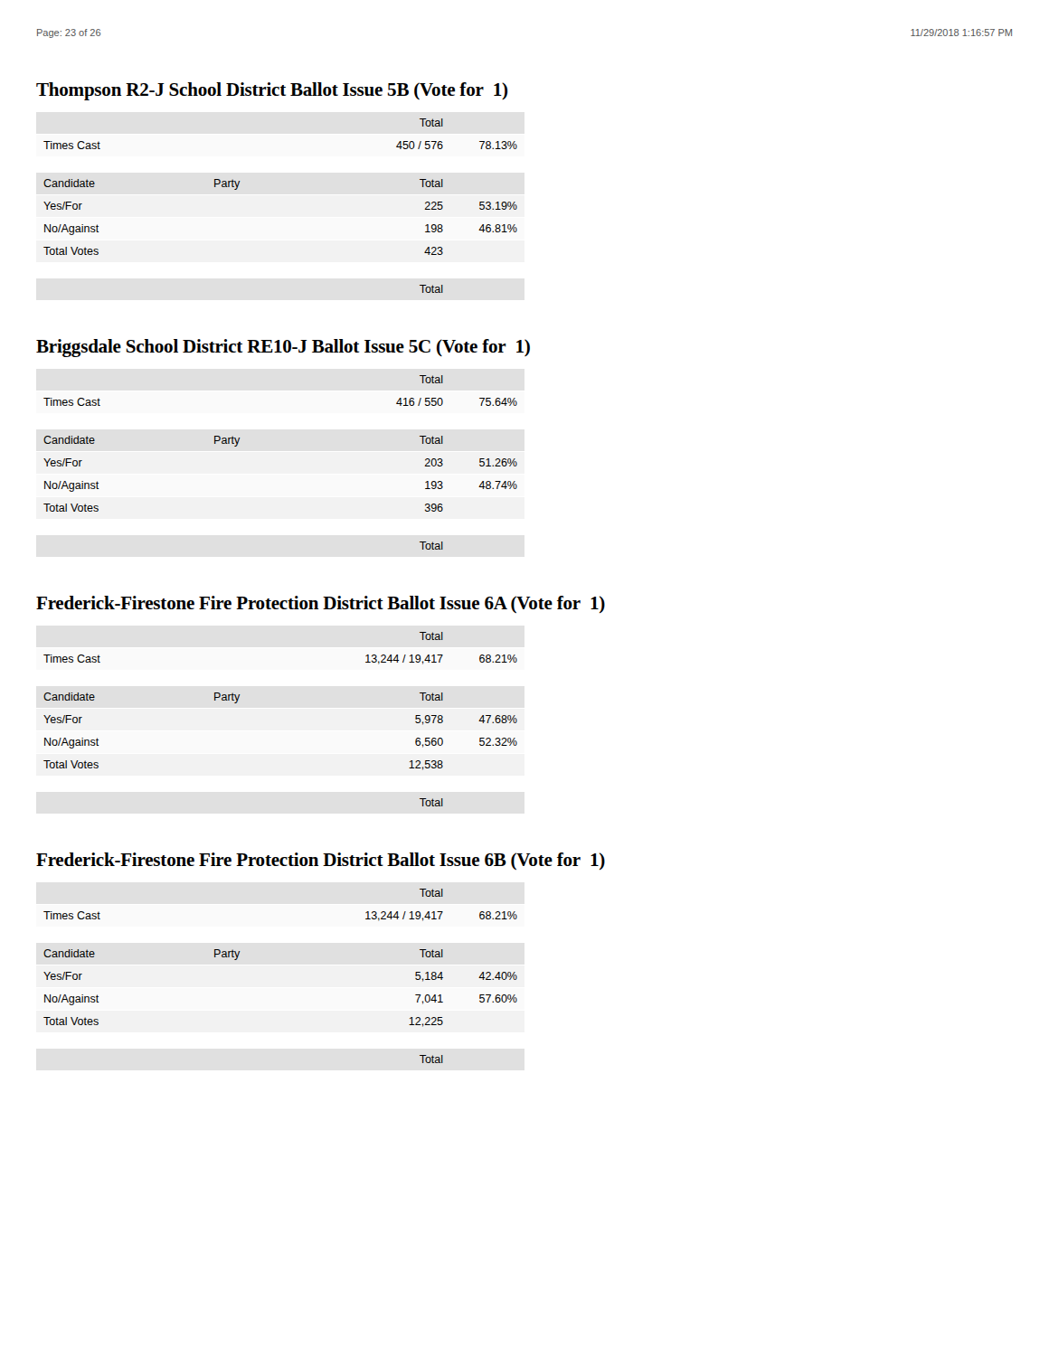Page: 23 of 26 11/29/2018 1:16:57 PM
Thompson R2-J School District Ballot Issue 5B (Vote for 1)
| | | Total | |
| Times Cast | | 450 / 576 | 78.13% |
| Candidate | Party | Total | |
| Yes/For | | 225 | 53.19% |
| No/Against | | 198 | 46.81% |
| Total Votes | | 423 | |
| | | Total | |
Briggsdale School District RE10-J Ballot Issue 5C (Vote for 1)
| | | Total | |
| Times Cast | | 416 / 550 | 75.64% |
| Candidate | Party | Total | |
| Yes/For | | 203 | 51.26% |
| No/Against | | 193 | 48.74% |
| Total Votes | | 396 | |
| | | Total | |
Frederick-Firestone Fire Protection District Ballot Issue 6A (Vote for 1)
| | | Total | |
| Times Cast | | 13,244 / 19,417 | 68.21% |
| Candidate | Party | Total | |
| Yes/For | | 5,978 | 47.68% |
| No/Against | | 6,560 | 52.32% |
| Total Votes | | 12,538 | |
| | | Total | |
Frederick-Firestone Fire Protection District Ballot Issue 6B (Vote for 1)
| | | Total | |
| Times Cast | | 13,244 / 19,417 | 68.21% |
| Candidate | Party | Total | |
| Yes/For | | 5,184 | 42.40% |
| No/Against | | 7,041 | 57.60% |
| Total Votes | | 12,225 | |
| | | Total | |